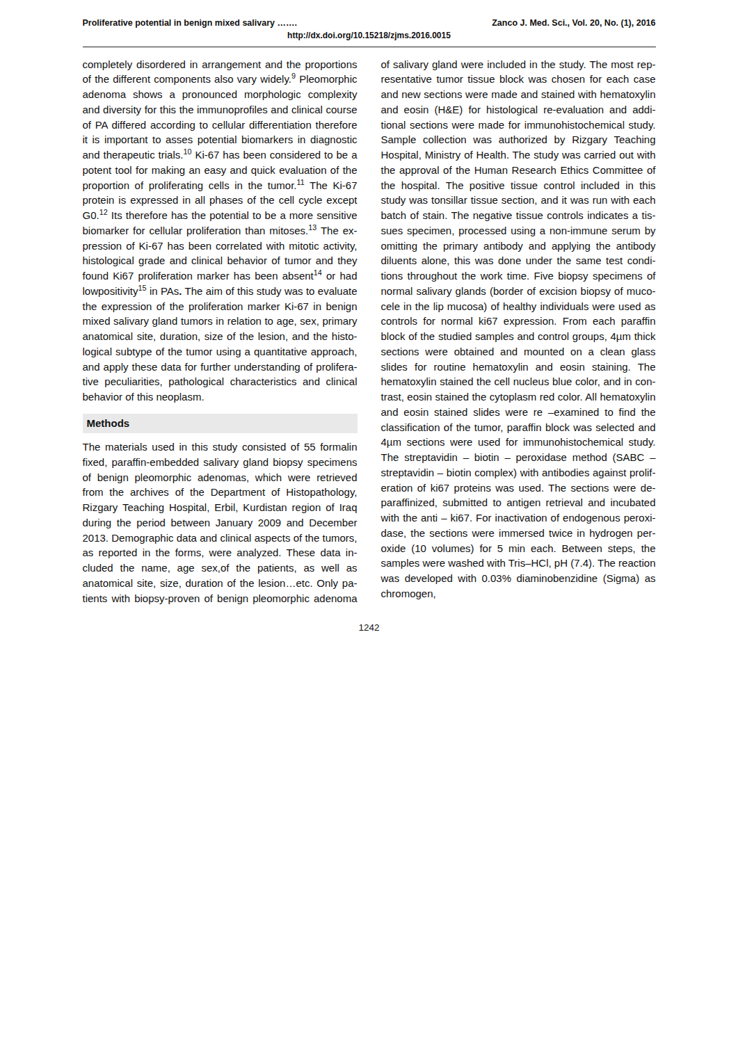Proliferative potential in benign mixed salivary …….
Zanco J. Med. Sci., Vol. 20, No. (1), 2016
http://dx.doi.org/10.15218/zjms.2016.0015
completely disordered in arrangement and the proportions of the different components also vary widely.9 Pleomorphic adenoma shows a pronounced morphologic complexity and diversity for this the immunoprofiles and clinical course of PA differed according to cellular differentiation therefore it is important to asses potential biomarkers in diagnostic and therapeutic trials.10 Ki-67 has been considered to be a potent tool for making an easy and quick evaluation of the proportion of proliferating cells in the tumor.11 The Ki-67 protein is expressed in all phases of the cell cycle except G0.12 Its therefore has the potential to be a more sensitive biomarker for cellular proliferation than mitoses.13 The expression of Ki-67 has been correlated with mitotic activity, histological grade and clinical behavior of tumor and they found Ki67 proliferation marker has been absent14 or had lowpositivity15 in PAs. The aim of this study was to evaluate the expression of the proliferation marker Ki-67 in benign mixed salivary gland tumors in relation to age, sex, primary anatomical site, duration, size of the lesion, and the histological subtype of the tumor using a quantitative approach, and apply these data for further understanding of proliferative peculiarities, pathological characteristics and clinical behavior of this neoplasm.
Methods
The materials used in this study consisted of 55 formalin fixed, paraffin-embedded salivary gland biopsy specimens of benign pleomorphic adenomas, which were retrieved from the archives of the Department of Histopathology, Rizgary Teaching Hospital, Erbil, Kurdistan region of Iraq during the period between January 2009 and December 2013. Demographic data and clinical aspects of the tumors, as reported in the forms, were analyzed. These data included the name, age sex,of the patients, as well as anatomical site, size, duration of the lesion…etc. Only patients with biopsy-proven of benign pleomorphic adenoma of salivary gland were included in the study. The most representative tumor tissue block was chosen for each case and new sections were made and stained with hematoxylin and eosin (H&E) for histological re-evaluation and additional sections were made for immunohistochemical study. Sample collection was authorized by Rizgary Teaching Hospital, Ministry of Health. The study was carried out with the approval of the Human Research Ethics Committee of the hospital. The positive tissue control included in this study was tonsillar tissue section, and it was run with each batch of stain. The negative tissue controls indicates a tissues specimen, processed using a non-immune serum by omitting the primary antibody and applying the antibody diluents alone, this was done under the same test conditions throughout the work time. Five biopsy specimens of normal salivary glands (border of excision biopsy of mucocele in the lip mucosa) of healthy individuals were used as controls for normal ki67 expression. From each paraffin block of the studied samples and control groups, 4µm thick sections were obtained and mounted on a clean glass slides for routine hematoxylin and eosin staining. The hematoxylin stained the cell nucleus blue color, and in contrast, eosin stained the cytoplasm red color. All hematoxylin and eosin stained slides were re –examined to find the classification of the tumor, paraffin block was selected and 4µm sections were used for immunohistochemical study. The streptavidin – biotin – peroxidase method (SABC – streptavidin – biotin complex) with antibodies against proliferation of ki67 proteins was used. The sections were deparaffinized, submitted to antigen retrieval and incubated with the anti – ki67. For inactivation of endogenous peroxidase, the sections were immersed twice in hydrogen peroxide (10 volumes) for 5 min each. Between steps, the samples were washed with Tris–HCl, pH (7.4). The reaction was developed with 0.03% diaminobenzidine (Sigma) as chromogen,
1242